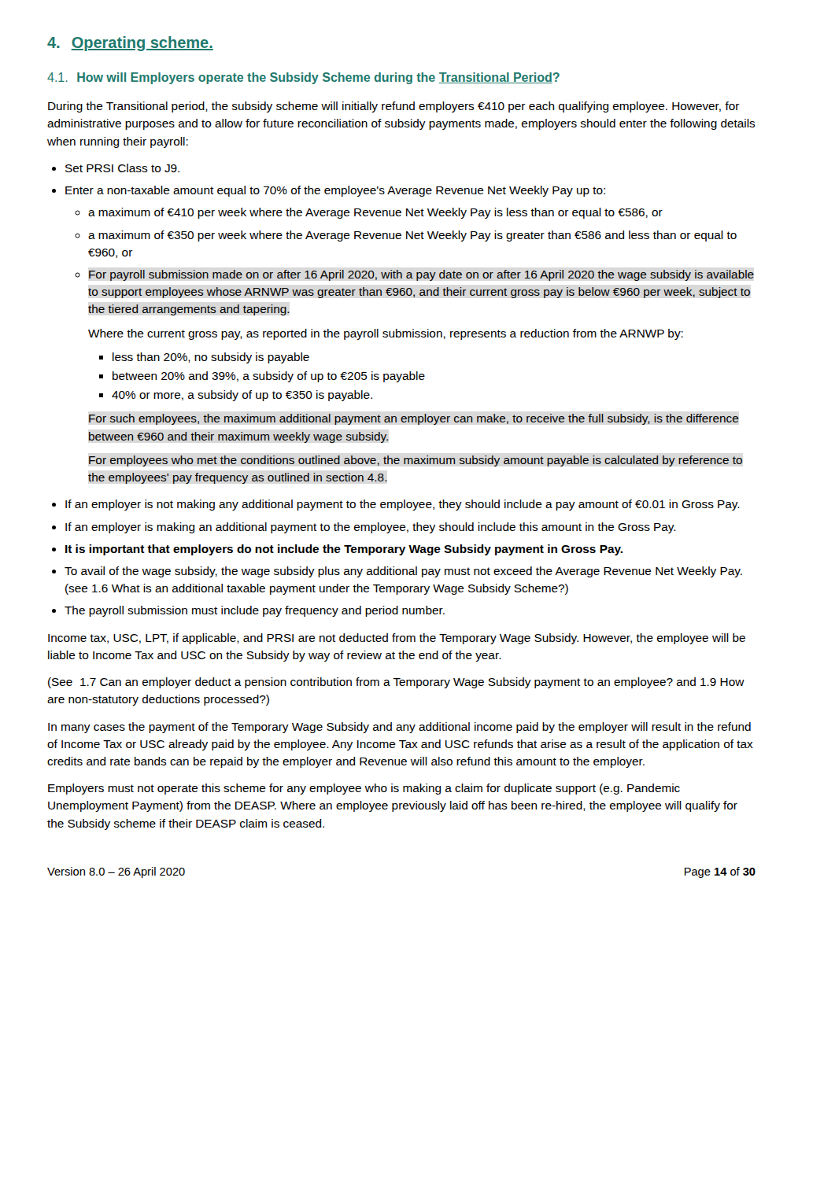4. Operating scheme.
4.1. How will Employers operate the Subsidy Scheme during the Transitional Period?
During the Transitional period, the subsidy scheme will initially refund employers €410 per each qualifying employee. However, for administrative purposes and to allow for future reconciliation of subsidy payments made, employers should enter the following details when running their payroll:
Set PRSI Class to J9.
Enter a non-taxable amount equal to 70% of the employee's Average Revenue Net Weekly Pay up to:
a maximum of €410 per week where the Average Revenue Net Weekly Pay is less than or equal to €586, or
a maximum of €350 per week where the Average Revenue Net Weekly Pay is greater than €586 and less than or equal to €960, or
For payroll submission made on or after 16 April 2020, with a pay date on or after 16 April 2020 the wage subsidy is available to support employees whose ARNWP was greater than €960, and their current gross pay is below €960 per week, subject to the tiered arrangements and tapering.
Where the current gross pay, as reported in the payroll submission, represents a reduction from the ARNWP by:
less than 20%, no subsidy is payable
between 20% and 39%, a subsidy of up to €205 is payable
40% or more, a subsidy of up to €350 is payable.
For such employees, the maximum additional payment an employer can make, to receive the full subsidy, is the difference between €960 and their maximum weekly wage subsidy.
For employees who met the conditions outlined above, the maximum subsidy amount payable is calculated by reference to the employees' pay frequency as outlined in section 4.8.
If an employer is not making any additional payment to the employee, they should include a pay amount of €0.01 in Gross Pay.
If an employer is making an additional payment to the employee, they should include this amount in the Gross Pay.
It is important that employers do not include the Temporary Wage Subsidy payment in Gross Pay.
To avail of the wage subsidy, the wage subsidy plus any additional pay must not exceed the Average Revenue Net Weekly Pay. (see 1.6 What is an additional taxable payment under the Temporary Wage Subsidy Scheme?)
The payroll submission must include pay frequency and period number.
Income tax, USC, LPT, if applicable, and PRSI are not deducted from the Temporary Wage Subsidy. However, the employee will be liable to Income Tax and USC on the Subsidy by way of review at the end of the year.
(See 1.7 Can an employer deduct a pension contribution from a Temporary Wage Subsidy payment to an employee? and 1.9 How are non-statutory deductions processed?)
In many cases the payment of the Temporary Wage Subsidy and any additional income paid by the employer will result in the refund of Income Tax or USC already paid by the employee. Any Income Tax and USC refunds that arise as a result of the application of tax credits and rate bands can be repaid by the employer and Revenue will also refund this amount to the employer.
Employers must not operate this scheme for any employee who is making a claim for duplicate support (e.g. Pandemic Unemployment Payment) from the DEASP. Where an employee previously laid off has been re-hired, the employee will qualify for the Subsidy scheme if their DEASP claim is ceased.
Version 8.0 – 26 April 2020
Page 14 of 30